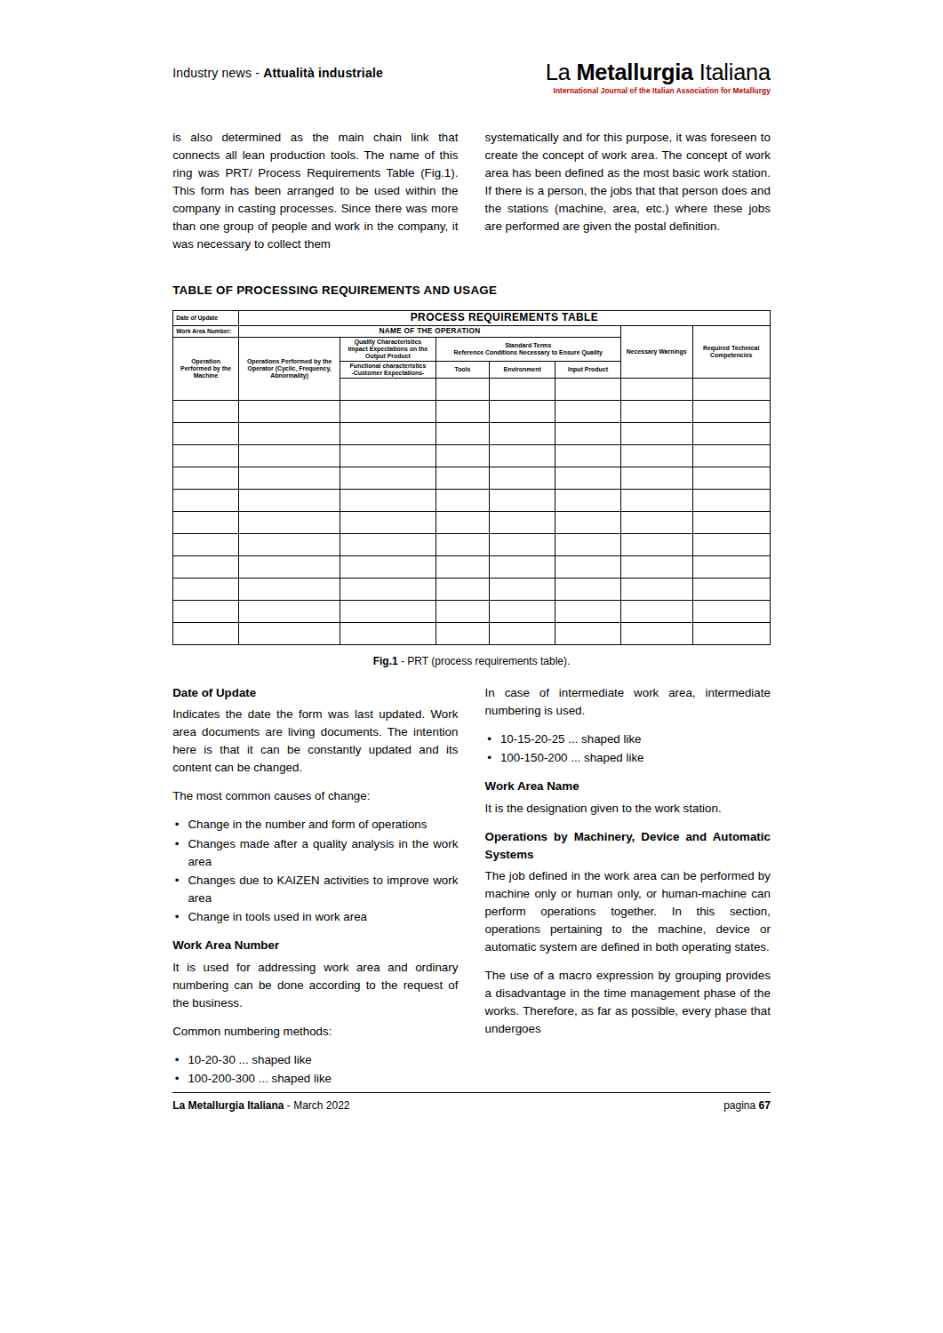Industry news - Attualità industriale
La Metallurgia Italiana
International Journal of the Italian Association for Metallurgy
is also determined as the main chain link that connects all lean production tools. The name of this ring was PRT/ Process Requirements Table (Fig.1). This form has been arranged to be used within the company in casting processes. Since there was more than one group of people and work in the company, it was necessary to collect them
systematically and for this purpose, it was foreseen to create the concept of work area. The concept of work area has been defined as the most basic work station. If there is a person, the jobs that that person does and the stations (machine, area, etc.) where these jobs are performed are given the postal definition.
Table of processing requirements and usage
| Date of Update | PROCESS REQUIREMENTS TABLE |
| Work Area Number: | NAME OF THE OPERATION | Necessary Warnings | Required Technical Competencies |
| Operation Performed by the Machine | Operations Performed by the Operator (Cyclic, Frequency, Abnormality) | Quality Characteristics Impact Expectations on the Output Product | Standard Terms Reference Conditions Necessary to Ensure Quality |
| Functional characteristics -Customer Expectations- | Tools | Environment | Input Product |
Fig.1 - PRT (process requirements table).
Date of Update
Indicates the date the form was last updated. Work area documents are living documents. The intention here is that it can be constantly updated and its content can be changed.
The most common causes of change:
Change in the number and form of operations
Changes made after a quality analysis in the work area
Changes due to KAIZEN activities to improve work area
Change in tools used in work area
Work Area Number
It is used for addressing work area and ordinary numbering can be done according to the request of the business.
Common numbering methods:
10-20-30 ... shaped like
100-200-300 ... shaped like
In case of intermediate work area, intermediate numbering is used.
10-15-20-25 ... shaped like
100-150-200 ... shaped like
Work Area Name
It is the designation given to the work station.
Operations by Machinery, Device and Automatic Systems
The job defined in the work area can be performed by machine only or human only, or human-machine can perform operations together. In this section, operations pertaining to the machine, device or automatic system are defined in both operating states.
The use of a macro expression by grouping provides a disadvantage in the time management phase of the works. Therefore, as far as possible, every phase that undergoes
La Metallurgia Italiana - March 2022
pagina 67